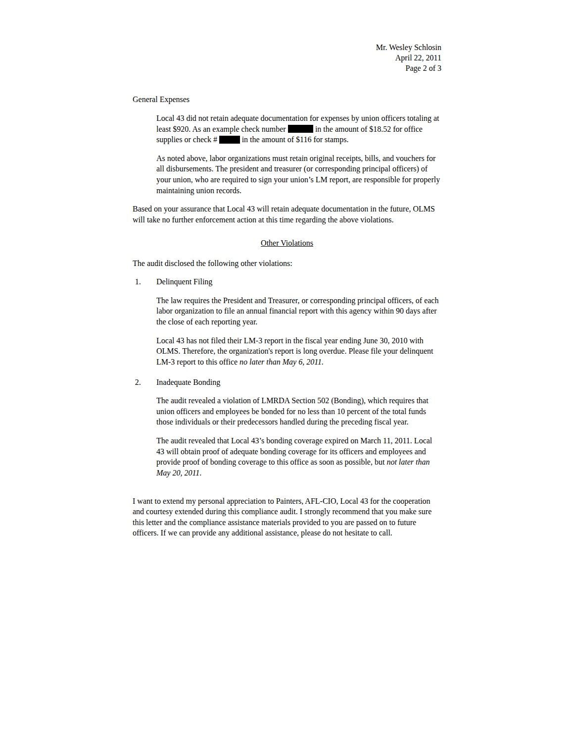Mr. Wesley Schlosin
April 22, 2011
Page 2 of 3
General Expenses
Local 43 did not retain adequate documentation for expenses by union officers totaling at least $920. As an example check number in the amount of $18.52 for office supplies or check # in the amount of $116 for stamps.
As noted above, labor organizations must retain original receipts, bills, and vouchers for all disbursements. The president and treasurer (or corresponding principal officers) of your union, who are required to sign your union’s LM report, are responsible for properly maintaining union records.
Based on your assurance that Local 43 will retain adequate documentation in the future, OLMS will take no further enforcement action at this time regarding the above violations.
Other Violations
The audit disclosed the following other violations:
Delinquent Filing
The law requires the President and Treasurer, or corresponding principal officers, of each labor organization to file an annual financial report with this agency within 90 days after the close of each reporting year.
Local 43 has not filed their LM-3 report in the fiscal year ending June 30, 2010 with OLMS. Therefore, the organization's report is long overdue. Please file your delinquent LM-3 report to this office no later than May 6, 2011.
Inadequate Bonding
The audit revealed a violation of LMRDA Section 502 (Bonding), which requires that union officers and employees be bonded for no less than 10 percent of the total funds those individuals or their predecessors handled during the preceding fiscal year.
The audit revealed that Local 43’s bonding coverage expired on March 11, 2011. Local 43 will obtain proof of adequate bonding coverage for its officers and employees and provide proof of bonding coverage to this office as soon as possible, but not later than May 20, 2011.
I want to extend my personal appreciation to Painters, AFL-CIO, Local 43 for the cooperation and courtesy extended during this compliance audit. I strongly recommend that you make sure this letter and the compliance assistance materials provided to you are passed on to future officers. If we can provide any additional assistance, please do not hesitate to call.